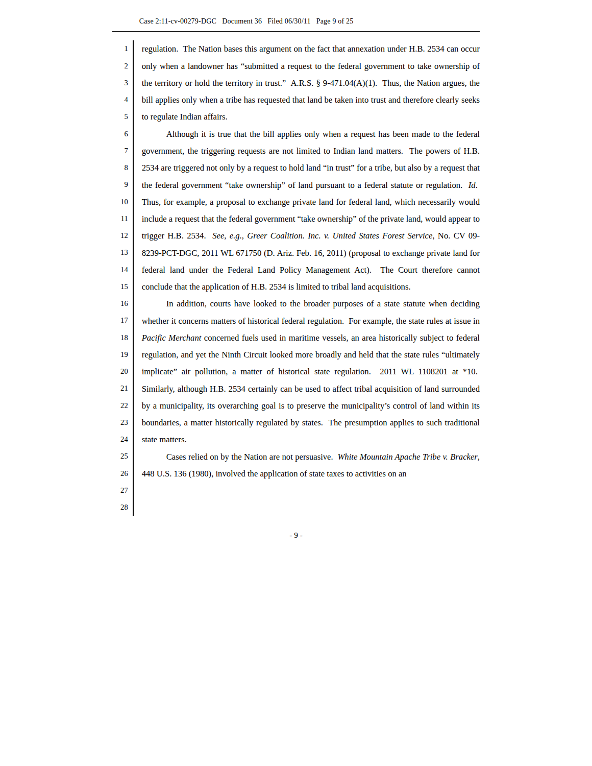Case 2:11-cv-00279-DGC Document 36 Filed 06/30/11 Page 9 of 25
1
2
3
4
5
6
7
8
9
10
11
12
13
14
15
16
17
18
19
20
21
22
23
24
25
26
27
28
regulation. The Nation bases this argument on the fact that annexation under H.B. 2534 can occur only when a landowner has “submitted a request to the federal government to take ownership of the territory or hold the territory in trust.” A.R.S. § 9-471.04(A)(1). Thus, the Nation argues, the bill applies only when a tribe has requested that land be taken into trust and therefore clearly seeks to regulate Indian affairs.
Although it is true that the bill applies only when a request has been made to the federal government, the triggering requests are not limited to Indian land matters. The powers of H.B. 2534 are triggered not only by a request to hold land “in trust” for a tribe, but also by a request that the federal government “take ownership” of land pursuant to a federal statute or regulation. Id. Thus, for example, a proposal to exchange private land for federal land, which necessarily would include a request that the federal government “take ownership” of the private land, would appear to trigger H.B. 2534. See, e.g., Greer Coalition. Inc. v. United States Forest Service, No. CV 09-8239-PCT-DGC, 2011 WL 671750 (D. Ariz. Feb. 16, 2011) (proposal to exchange private land for federal land under the Federal Land Policy Management Act). The Court therefore cannot conclude that the application of H.B. 2534 is limited to tribal land acquisitions.
In addition, courts have looked to the broader purposes of a state statute when deciding whether it concerns matters of historical federal regulation. For example, the state rules at issue in Pacific Merchant concerned fuels used in maritime vessels, an area historically subject to federal regulation, and yet the Ninth Circuit looked more broadly and held that the state rules “ultimately implicate” air pollution, a matter of historical state regulation. 2011 WL 1108201 at *10. Similarly, although H.B. 2534 certainly can be used to affect tribal acquisition of land surrounded by a municipality, its overarching goal is to preserve the municipality’s control of land within its boundaries, a matter historically regulated by states. The presumption applies to such traditional state matters.
Cases relied on by the Nation are not persuasive. White Mountain Apache Tribe v. Bracker, 448 U.S. 136 (1980), involved the application of state taxes to activities on an
- 9 -